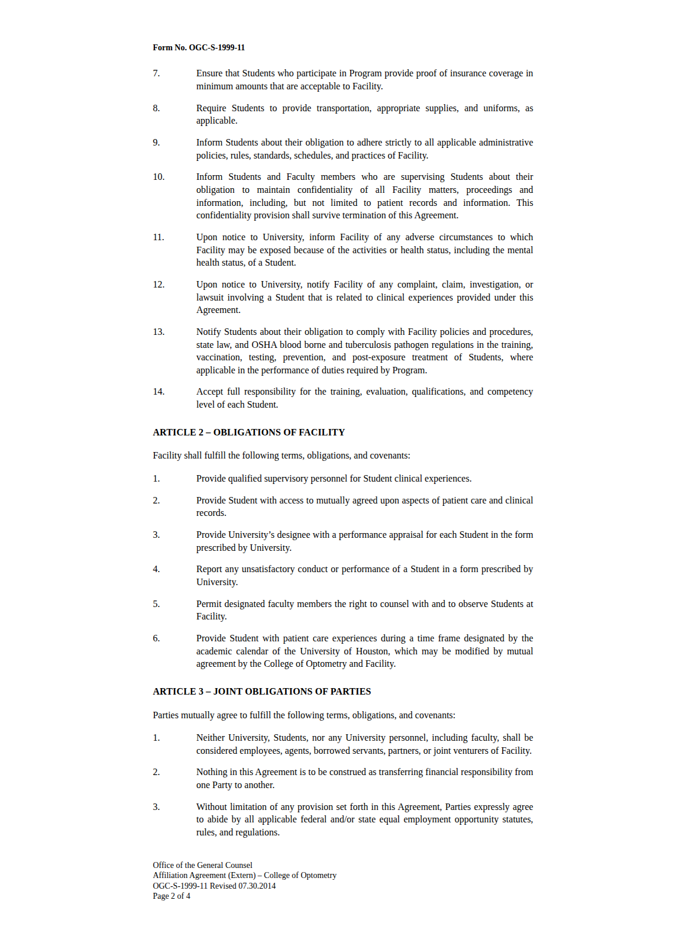Form No. OGC-S-1999-11
7. Ensure that Students who participate in Program provide proof of insurance coverage in minimum amounts that are acceptable to Facility.
8. Require Students to provide transportation, appropriate supplies, and uniforms, as applicable.
9. Inform Students about their obligation to adhere strictly to all applicable administrative policies, rules, standards, schedules, and practices of Facility.
10. Inform Students and Faculty members who are supervising Students about their obligation to maintain confidentiality of all Facility matters, proceedings and information, including, but not limited to patient records and information. This confidentiality provision shall survive termination of this Agreement.
11. Upon notice to University, inform Facility of any adverse circumstances to which Facility may be exposed because of the activities or health status, including the mental health status, of a Student.
12. Upon notice to University, notify Facility of any complaint, claim, investigation, or lawsuit involving a Student that is related to clinical experiences provided under this Agreement.
13. Notify Students about their obligation to comply with Facility policies and procedures, state law, and OSHA blood borne and tuberculosis pathogen regulations in the training, vaccination, testing, prevention, and post-exposure treatment of Students, where applicable in the performance of duties required by Program.
14. Accept full responsibility for the training, evaluation, qualifications, and competency level of each Student.
ARTICLE 2 – OBLIGATIONS OF FACILITY
Facility shall fulfill the following terms, obligations, and covenants:
1. Provide qualified supervisory personnel for Student clinical experiences.
2. Provide Student with access to mutually agreed upon aspects of patient care and clinical records.
3. Provide University’s designee with a performance appraisal for each Student in the form prescribed by University.
4. Report any unsatisfactory conduct or performance of a Student in a form prescribed by University.
5. Permit designated faculty members the right to counsel with and to observe Students at Facility.
6. Provide Student with patient care experiences during a time frame designated by the academic calendar of the University of Houston, which may be modified by mutual agreement by the College of Optometry and Facility.
ARTICLE 3 – JOINT OBLIGATIONS OF PARTIES
Parties mutually agree to fulfill the following terms, obligations, and covenants:
1. Neither University, Students, nor any University personnel, including faculty, shall be considered employees, agents, borrowed servants, partners, or joint venturers of Facility.
2. Nothing in this Agreement is to be construed as transferring financial responsibility from one Party to another.
3. Without limitation of any provision set forth in this Agreement, Parties expressly agree to abide by all applicable federal and/or state equal employment opportunity statutes, rules, and regulations.
Office of the General Counsel
Affiliation Agreement (Extern) – College of Optometry
OGC-S-1999-11 Revised 07.30.2014
Page 2 of 4